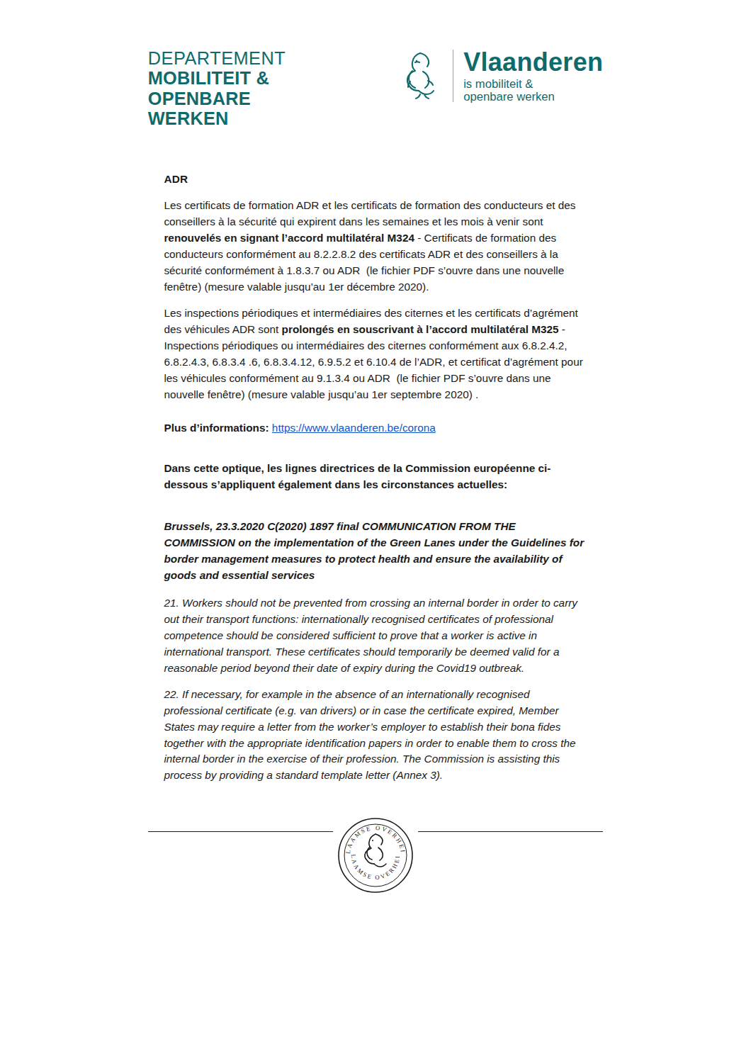DEPARTEMENT
MOBILITEIT &
OPENBARE
WERKEN
Vlaanderen
is mobiliteit &
openbare werken
ADR
Les certificats de formation ADR et les certificats de formation des conducteurs et des conseillers à la sécurité qui expirent dans les semaines et les mois à venir sont renouvelés en signant l’accord multilatéral M324 - Certificats de formation des conducteurs conformément au 8.2.2.8.2 des certificats ADR et des conseillers à la sécurité conformément à 1.8.3.7 ou ADR (le fichier PDF s’ouvre dans une nouvelle fenêtre) (mesure valable jusqu’au 1er décembre 2020).
Les inspections périodiques et intermédiaires des citernes et les certificats d’agrément des véhicules ADR sont prolongés en souscrivant à l’accord multilatéral M325 - Inspections périodiques ou intermédiaires des citernes conformément aux 6.8.2.4.2, 6.8.2.4.3, 6.8.3.4 .6, 6.8.3.4.12, 6.9.5.2 et 6.10.4 de l’ADR, et certificat d’agrément pour les véhicules conformément au 9.1.3.4 ou ADR (le fichier PDF s’ouvre dans une nouvelle fenêtre) (mesure valable jusqu’au 1er septembre 2020) .
Plus d’informations: https://www.vlaanderen.be/corona
Dans cette optique, les lignes directrices de la Commission européenne ci-dessous s’appliquent également dans les circonstances actuelles:
Brussels, 23.3.2020 C(2020) 1897 final COMMUNICATION FROM THE COMMISSION on the implementation of the Green Lanes under the Guidelines for border management measures to protect health and ensure the availability of goods and essential services
21. Workers should not be prevented from crossing an internal border in order to carry out their transport functions: internationally recognised certificates of professional competence should be considered sufficient to prove that a worker is active in international transport. These certificates should temporarily be deemed valid for a reasonable period beyond their date of expiry during the Covid19 outbreak.
22. If necessary, for example in the absence of an internationally recognised professional certificate (e.g. van drivers) or in case the certificate expired, Member States may require a letter from the worker’s employer to establish their bona fides together with the appropriate identification papers in order to enable them to cross the internal border in the exercise of their profession. The Commission is assisting this process by providing a standard template letter (Annex 3).
VLAAMSE OVERHEID VLAAMSE OVERHEID